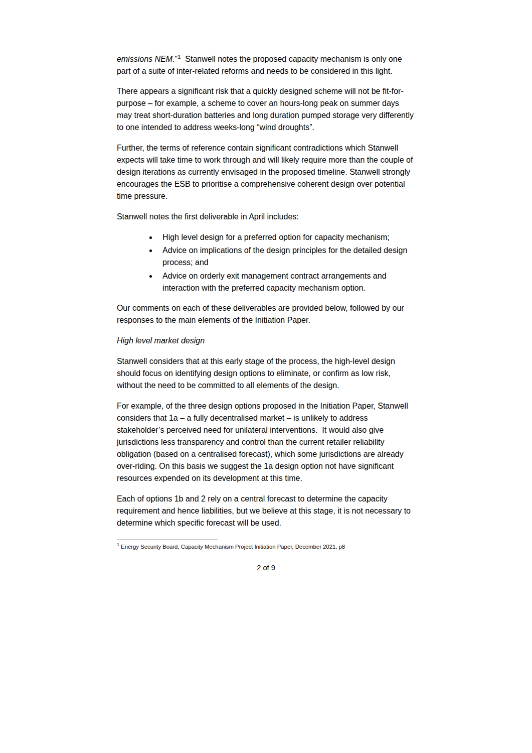emissions NEM."1 Stanwell notes the proposed capacity mechanism is only one part of a suite of inter-related reforms and needs to be considered in this light.
There appears a significant risk that a quickly designed scheme will not be fit-for-purpose – for example, a scheme to cover an hours-long peak on summer days may treat short-duration batteries and long duration pumped storage very differently to one intended to address weeks-long “wind droughts”.
Further, the terms of reference contain significant contradictions which Stanwell expects will take time to work through and will likely require more than the couple of design iterations as currently envisaged in the proposed timeline. Stanwell strongly encourages the ESB to prioritise a comprehensive coherent design over potential time pressure.
Stanwell notes the first deliverable in April includes:
High level design for a preferred option for capacity mechanism;
Advice on implications of the design principles for the detailed design process; and
Advice on orderly exit management contract arrangements and interaction with the preferred capacity mechanism option.
Our comments on each of these deliverables are provided below, followed by our responses to the main elements of the Initiation Paper.
High level market design
Stanwell considers that at this early stage of the process, the high-level design should focus on identifying design options to eliminate, or confirm as low risk, without the need to be committed to all elements of the design.
For example, of the three design options proposed in the Initiation Paper, Stanwell considers that 1a – a fully decentralised market – is unlikely to address stakeholder’s perceived need for unilateral interventions. It would also give jurisdictions less transparency and control than the current retailer reliability obligation (based on a centralised forecast), which some jurisdictions are already over-riding. On this basis we suggest the 1a design option not have significant resources expended on its development at this time.
Each of options 1b and 2 rely on a central forecast to determine the capacity requirement and hence liabilities, but we believe at this stage, it is not necessary to determine which specific forecast will be used.
1 Energy Security Board, Capacity Mechanism Project Initiation Paper, December 2021, p8
2 of 9